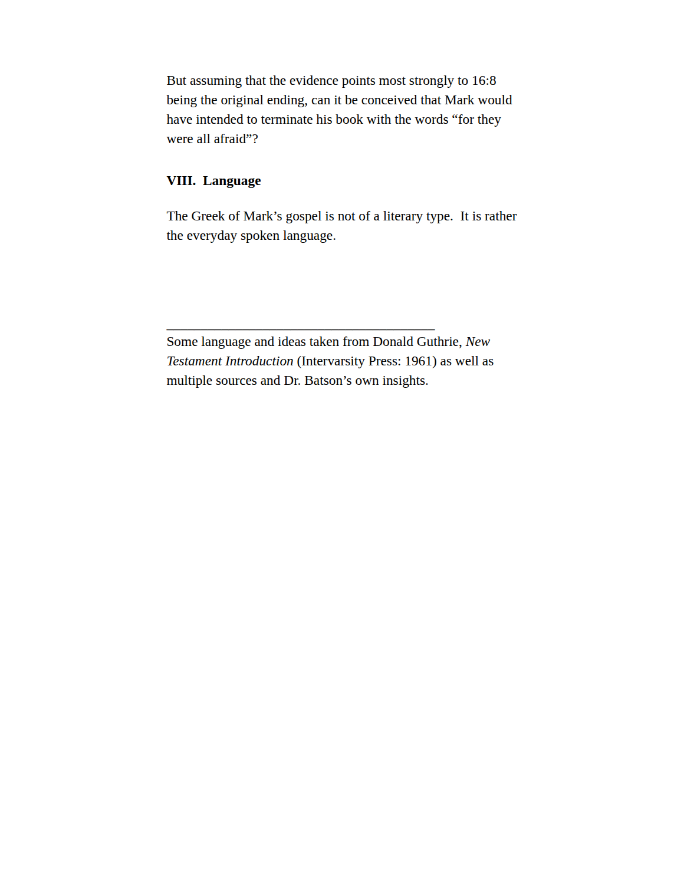But assuming that the evidence points most strongly to 16:8 being the original ending, can it be conceived that Mark would have intended to terminate his book with the words “for they were all afraid”?
VIII. Language
The Greek of Mark’s gospel is not of a literary type. It is rather the everyday spoken language.
_______________________________________
Some language and ideas taken from Donald Guthrie, New Testament Introduction (Intervarsity Press: 1961) as well as multiple sources and Dr. Batson’s own insights.